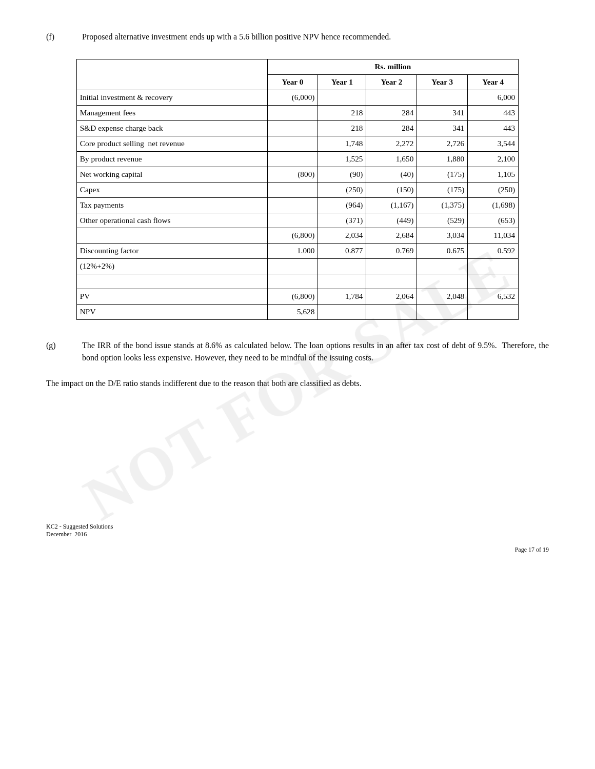NOT FOR SALE
(f)
Proposed alternative investment ends up with a 5.6 billion positive NPV hence recommended.
| | Rs. million |
| --- | --- |
| Year 0 | Year 1 | Year 2 | Year 3 | Year 4 |
| Initial investment & recovery | (6,000) | | | | 6,000 |
| Management fees | | 218 | 284 | 341 | 443 |
| S&D expense charge back | | 218 | 284 | 341 | 443 |
| Core product selling net revenue | | 1,748 | 2,272 | 2,726 | 3,544 |
| By product revenue | | 1,525 | 1,650 | 1,880 | 2,100 |
| Net working capital | (800) | (90) | (40) | (175) | 1,105 |
| Capex | | (250) | (150) | (175) | (250) |
| Tax payments | | (964) | (1,167) | (1,375) | (1,698) |
| Other operational cash flows | | (371) | (449) | (529) | (653) |
| | (6,800) | 2,034 | 2,684 | 3,034 | 11,034 |
| Discounting factor | 1.000 | 0.877 | 0.769 | 0.675 | 0.592 |
| (12%+2%) | | | | | |
| PV | (6,800) | 1,784 | 2,064 | 2,048 | 6,532 |
| NPV | 5,628 | | | | |
(g)
The IRR of the bond issue stands at 8.6% as calculated below. The loan options results in an after tax cost of debt of 9.5%. Therefore, the bond option looks less expensive. However, they need to be mindful of the issuing costs.
The impact on the D/E ratio stands indifferent due to the reason that both are classified as debts.
KC2 - Suggested Solutions
December 2016
Page 17 of 19